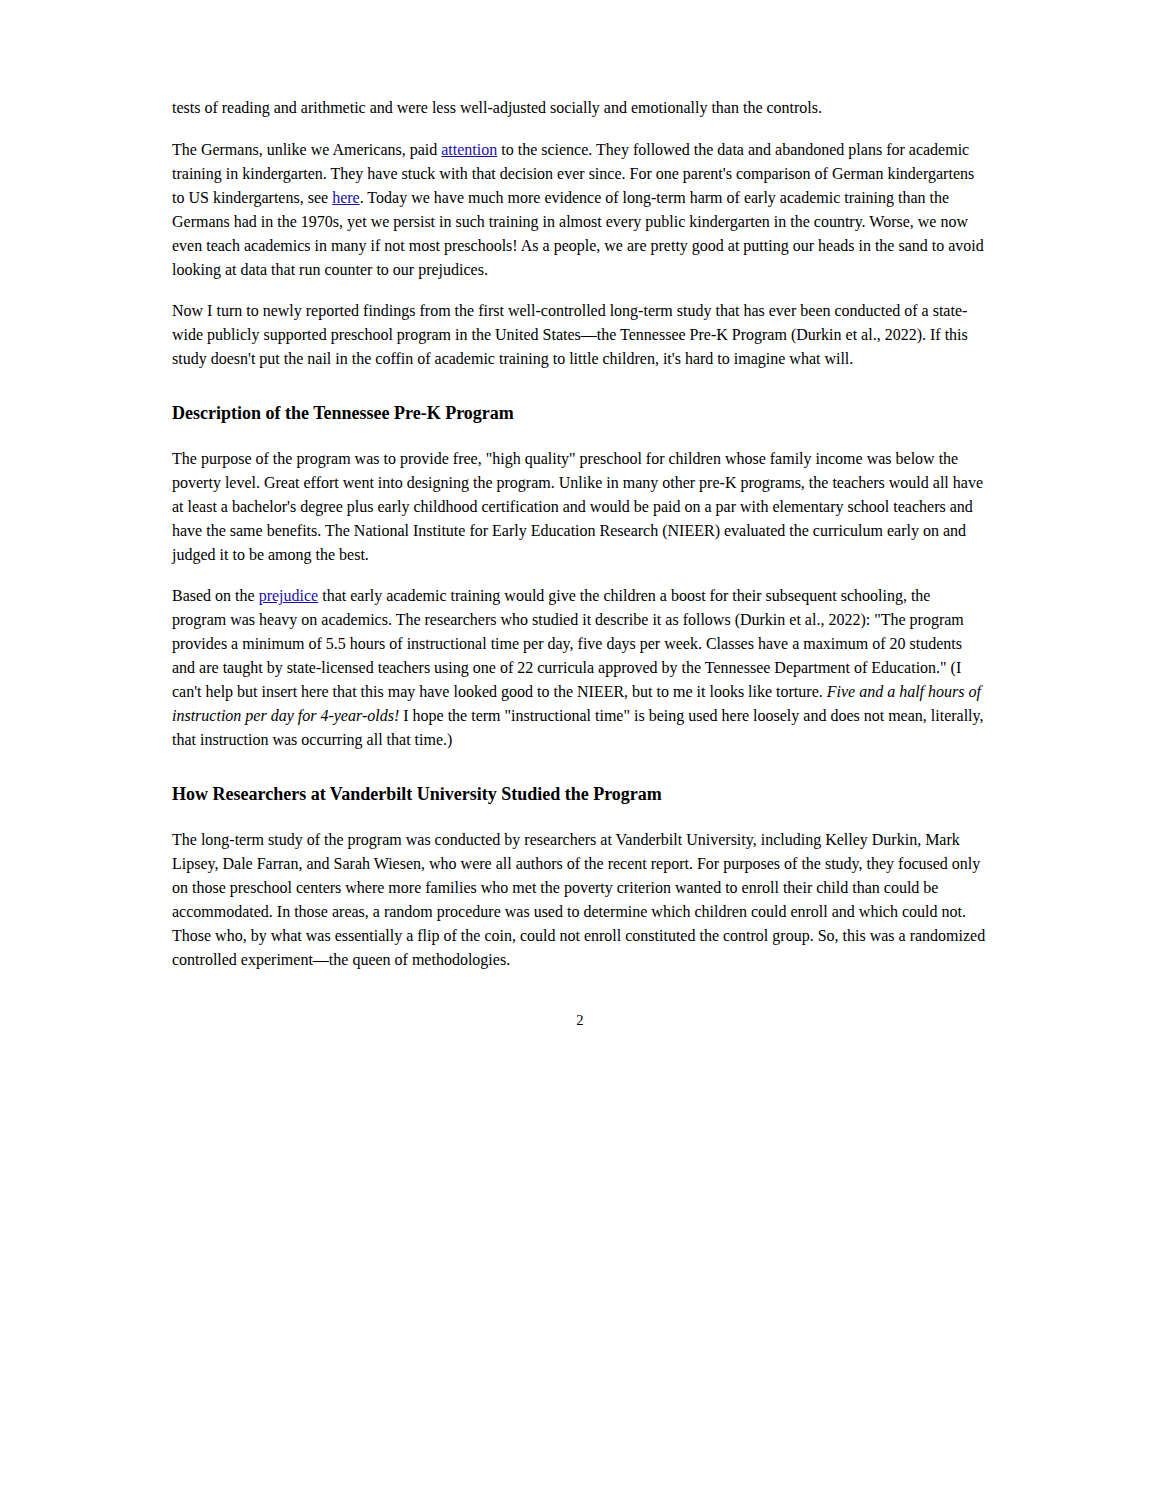tests of reading and arithmetic and were less well-adjusted socially and emotionally than the controls.
The Germans, unlike we Americans, paid attention to the science. They followed the data and abandoned plans for academic training in kindergarten. They have stuck with that decision ever since. For one parent's comparison of German kindergartens to US kindergartens, see here. Today we have much more evidence of long-term harm of early academic training than the Germans had in the 1970s, yet we persist in such training in almost every public kindergarten in the country. Worse, we now even teach academics in many if not most preschools! As a people, we are pretty good at putting our heads in the sand to avoid looking at data that run counter to our prejudices.
Now I turn to newly reported findings from the first well-controlled long-term study that has ever been conducted of a state-wide publicly supported preschool program in the United States—the Tennessee Pre-K Program (Durkin et al., 2022). If this study doesn't put the nail in the coffin of academic training to little children, it's hard to imagine what will.
Description of the Tennessee Pre-K Program
The purpose of the program was to provide free, "high quality" preschool for children whose family income was below the poverty level. Great effort went into designing the program. Unlike in many other pre-K programs, the teachers would all have at least a bachelor's degree plus early childhood certification and would be paid on a par with elementary school teachers and have the same benefits. The National Institute for Early Education Research (NIEER) evaluated the curriculum early on and judged it to be among the best.
Based on the prejudice that early academic training would give the children a boost for their subsequent schooling, the program was heavy on academics. The researchers who studied it describe it as follows (Durkin et al., 2022): "The program provides a minimum of 5.5 hours of instructional time per day, five days per week. Classes have a maximum of 20 students and are taught by state-licensed teachers using one of 22 curricula approved by the Tennessee Department of Education." (I can't help but insert here that this may have looked good to the NIEER, but to me it looks like torture. Five and a half hours of instruction per day for 4-year-olds! I hope the term "instructional time" is being used here loosely and does not mean, literally, that instruction was occurring all that time.)
How Researchers at Vanderbilt University Studied the Program
The long-term study of the program was conducted by researchers at Vanderbilt University, including Kelley Durkin, Mark Lipsey, Dale Farran, and Sarah Wiesen, who were all authors of the recent report. For purposes of the study, they focused only on those preschool centers where more families who met the poverty criterion wanted to enroll their child than could be accommodated. In those areas, a random procedure was used to determine which children could enroll and which could not. Those who, by what was essentially a flip of the coin, could not enroll constituted the control group. So, this was a randomized controlled experiment—the queen of methodologies.
2